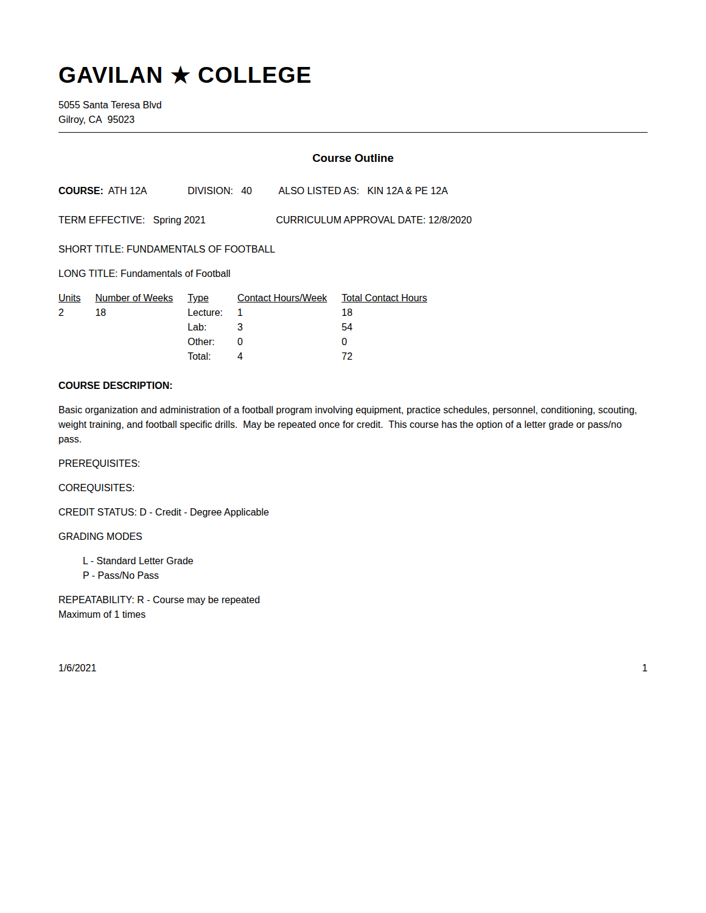GAVILAN ★ COLLEGE
5055 Santa Teresa Blvd
Gilroy, CA 95023
Course Outline
COURSE: ATH 12A DIVISION: 40 ALSO LISTED AS: KIN 12A & PE 12A
TERM EFFECTIVE: Spring 2021 CURRICULUM APPROVAL DATE: 12/8/2020
SHORT TITLE: FUNDAMENTALS OF FOOTBALL
LONG TITLE: Fundamentals of Football
| Units | Number of Weeks | Type | Contact Hours/Week | Total Contact Hours |
| --- | --- | --- | --- | --- |
| 2 | 18 | Lecture: | 1 | 18 |
| | | Lab: | 3 | 54 |
| | | Other: | 0 | 0 |
| | | Total: | 4 | 72 |
COURSE DESCRIPTION:
Basic organization and administration of a football program involving equipment, practice schedules, personnel, conditioning, scouting, weight training, and football specific drills. May be repeated once for credit. This course has the option of a letter grade or pass/no pass.
PREREQUISITES:
COREQUISITES:
CREDIT STATUS: D - Credit - Degree Applicable
GRADING MODES
L - Standard Letter Grade
P - Pass/No Pass
REPEATABILITY: R - Course may be repeated
Maximum of 1 times
1/6/2021 1